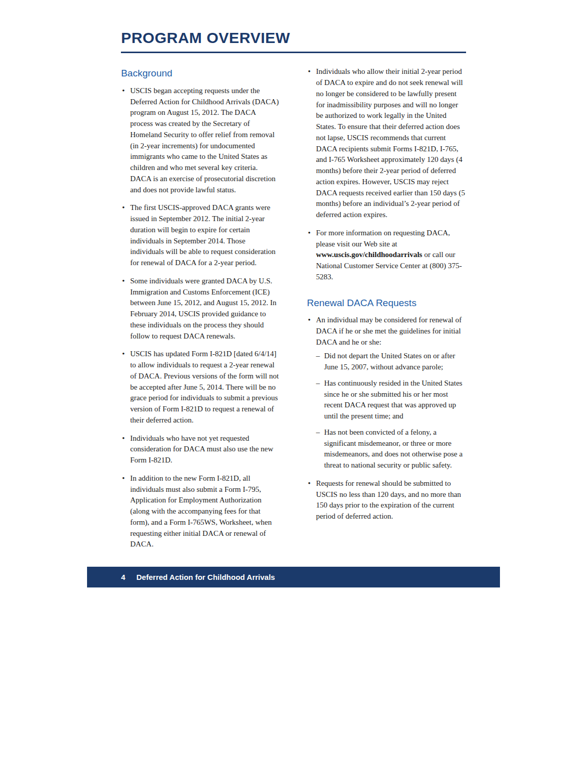Program Overview
Background
USCIS began accepting requests under the Deferred Action for Childhood Arrivals (DACA) program on August 15, 2012. The DACA process was created by the Secretary of Homeland Security to offer relief from removal (in 2-year increments) for undocumented immigrants who came to the United States as children and who met several key criteria. DACA is an exercise of prosecutorial discretion and does not provide lawful status.
The first USCIS-approved DACA grants were issued in September 2012. The initial 2-year duration will begin to expire for certain individuals in September 2014. Those individuals will be able to request consideration for renewal of DACA for a 2-year period.
Some individuals were granted DACA by U.S. Immigration and Customs Enforcement (ICE) between June 15, 2012, and August 15, 2012. In February 2014, USCIS provided guidance to these individuals on the process they should follow to request DACA renewals.
USCIS has updated Form I-821D [dated 6/4/14] to allow individuals to request a 2-year renewal of DACA. Previous versions of the form will not be accepted after June 5, 2014. There will be no grace period for individuals to submit a previous version of Form I-821D to request a renewal of their deferred action.
Individuals who have not yet requested consideration for DACA must also use the new Form I-821D.
In addition to the new Form I-821D, all individuals must also submit a Form I-795, Application for Employment Authorization (along with the accompanying fees for that form), and a Form I-765WS, Worksheet, when requesting either initial DACA or renewal of DACA.
Individuals who allow their initial 2-year period of DACA to expire and do not seek renewal will no longer be considered to be lawfully present for inadmissibility purposes and will no longer be authorized to work legally in the United States. To ensure that their deferred action does not lapse, USCIS recommends that current DACA recipients submit Forms I-821D, I-765, and I-765 Worksheet approximately 120 days (4 months) before their 2-year period of deferred action expires. However, USCIS may reject DACA requests received earlier than 150 days (5 months) before an individual’s 2-year period of deferred action expires.
For more information on requesting DACA, please visit our Web site at www.uscis.gov/childhoodarrivals or call our National Customer Service Center at (800) 375-5283.
Renewal DACA Requests
An individual may be considered for renewal of DACA if he or she met the guidelines for initial DACA and he or she:
Did not depart the United States on or after June 15, 2007, without advance parole;
Has continuously resided in the United States since he or she submitted his or her most recent DACA request that was approved up until the present time; and
Has not been convicted of a felony, a significant misdemeanor, or three or more misdemeanors, and does not otherwise pose a threat to national security or public safety.
Requests for renewal should be submitted to USCIS no less than 120 days, and no more than 150 days prior to the expiration of the current period of deferred action.
4 Deferred Action for Childhood Arrivals